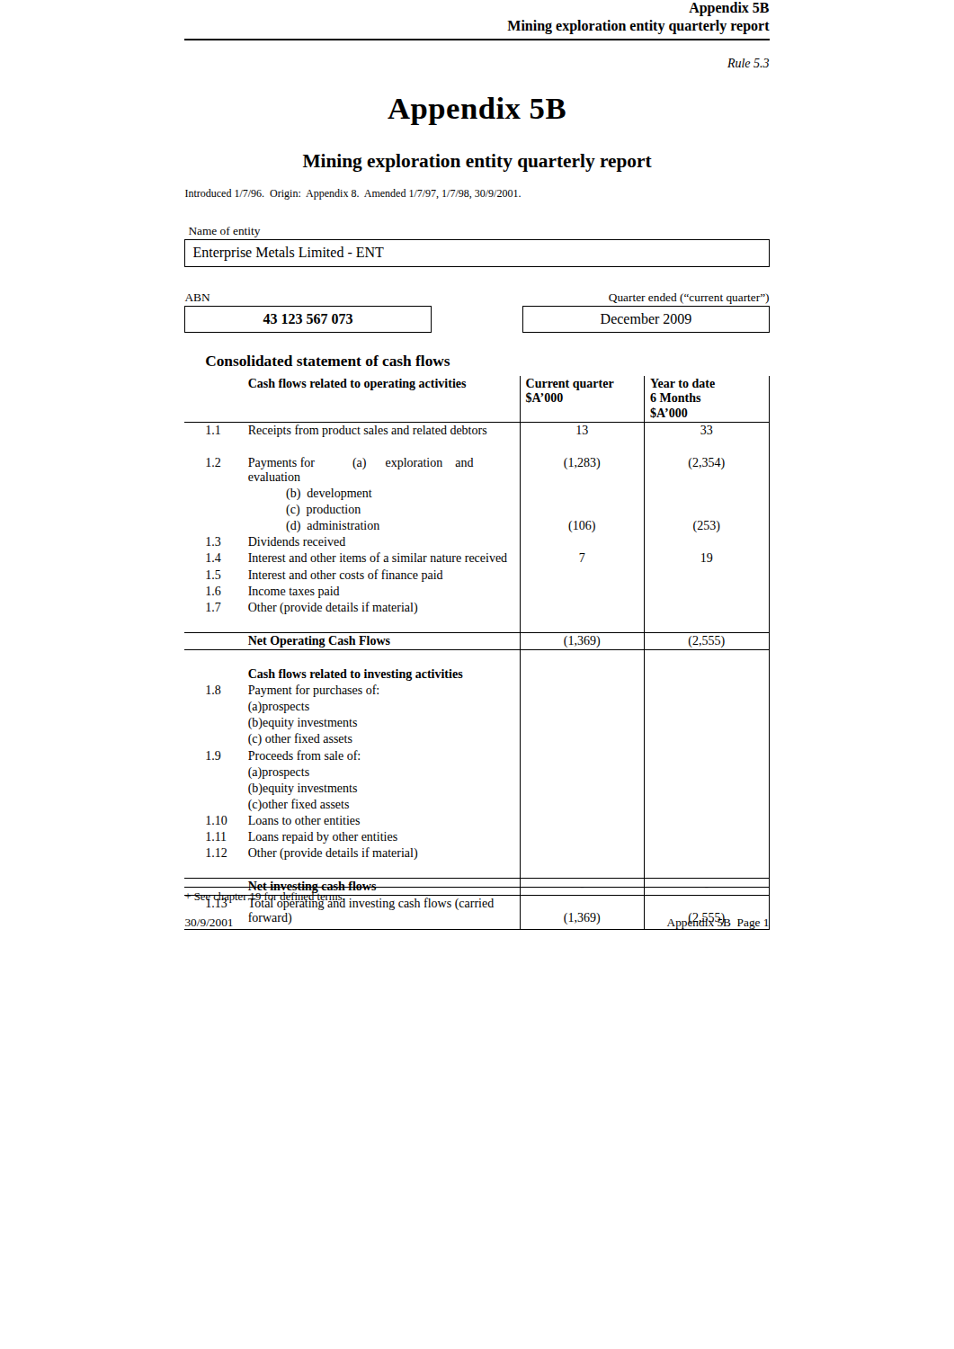Appendix 5B
Mining exploration entity quarterly report
Rule 5.3
Appendix 5B
Mining exploration entity quarterly report
Introduced 1/7/96. Origin: Appendix 8. Amended 1/7/97, 1/7/98, 30/9/2001.
Name of entity
Enterprise Metals Limited - ENT
ABN
Quarter ended (“current quarter”)
43 123 567 073
December 2009
Consolidated statement of cash flows
| | Cash flows related to operating activities | Current quarter $A’000 | Year to date 6 Months $A’000 |
| 1.1 | Receipts from product sales and related debtors | 13 | 33 |
| 1.2 | Payments for (a) exploration and evaluation | (1,283) | (2,354) |
| | (b) development | | |
| | (c) production | | |
| | (d) administration | (106) | (253) |
| 1.3 | Dividends received | | |
| 1.4 | Interest and other items of a similar nature received | 7 | 19 |
| 1.5 | Interest and other costs of finance paid | | |
| 1.6 | Income taxes paid | | |
| 1.7 | Other (provide details if material) | | |
| | Net Operating Cash Flows | (1,369) | (2,555) |
| | Cash flows related to investing activities | | |
| 1.8 | Payment for purchases of: | | |
| | (a)prospects | | |
| | (b)equity investments | | |
| | (c) other fixed assets | | |
| 1.9 | Proceeds from sale of: | | |
| | (a)prospects | | |
| | (b)equity investments | | |
| | (c)other fixed assets | | |
| 1.10 | Loans to other entities | | |
| 1.11 | Loans repaid by other entities | | |
| 1.12 | Other (provide details if material) | | |
| | Net investing cash flows | - | - |
| 1.13 | Total operating and investing cash flows (carried forward) | (1,369) | (2,555) |
+ See chapter 19 for defined terms.
30/9/2001
Appendix 5B Page 1